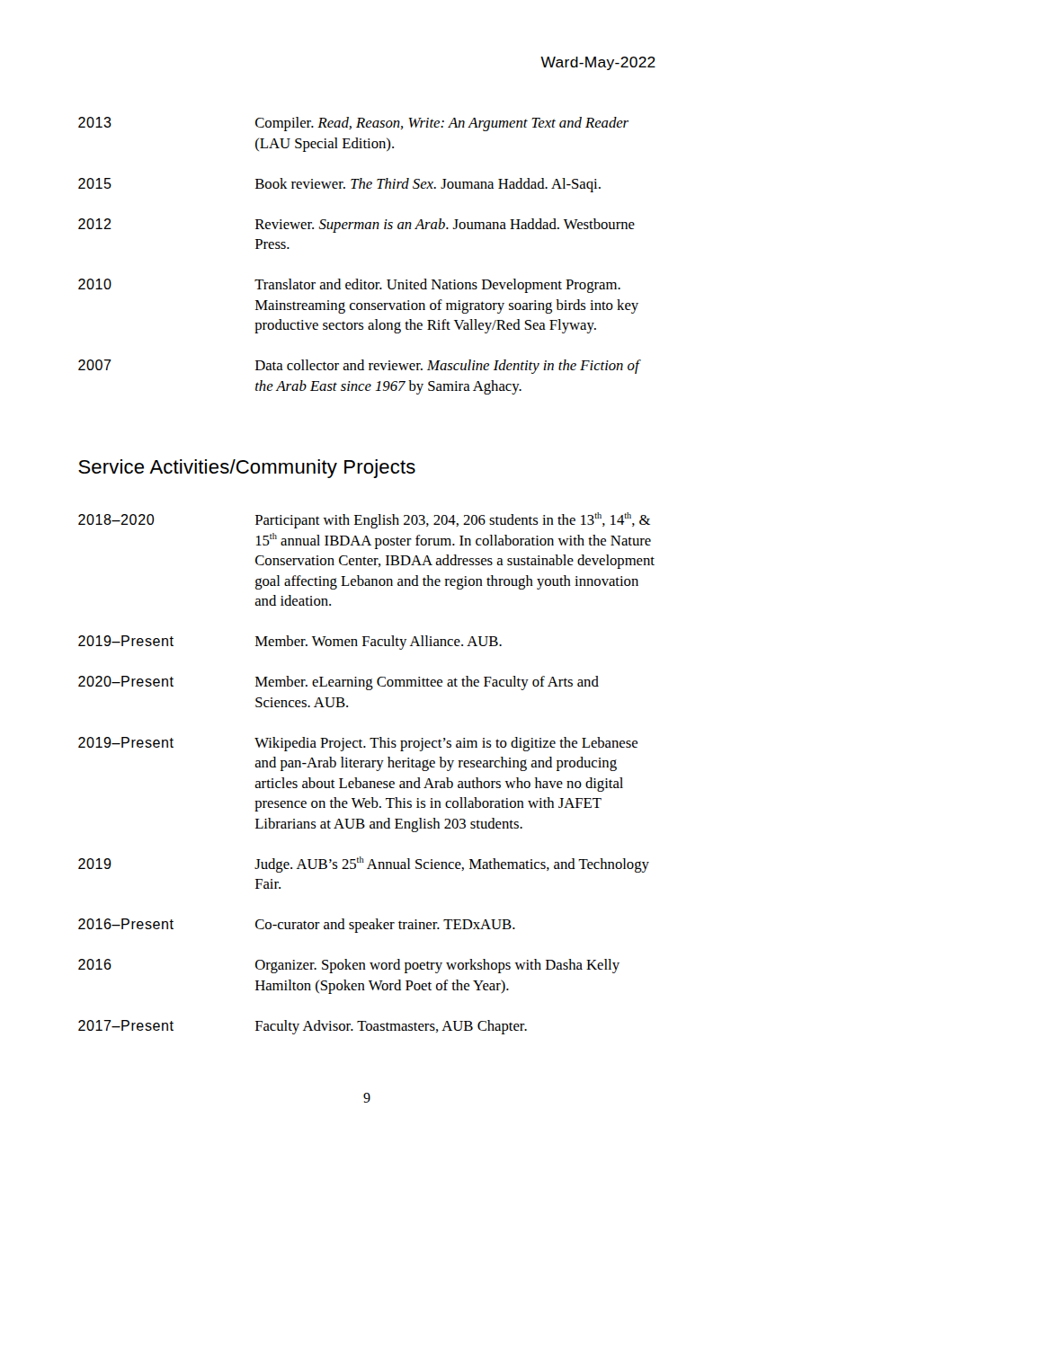Ward-May-2022
| 2013 | Compiler. Read, Reason, Write: An Argument Text and Reader (LAU Special Edition). |
| 2015 | Book reviewer. The Third Sex. Joumana Haddad. Al-Saqi. |
| 2012 | Reviewer. Superman is an Arab . Joumana Haddad. Westbourne Press. |
| 2010 | Translator and editor. United Nations Development Program. Mainstreaming conservation of migratory soaring birds into key productive sectors along the Rift Valley/Red Sea Flyway. |
| 2007 | Data collector and reviewer. Masculine Identity in the Fiction of the Arab East since 1967 by Samira Aghacy. |
Service Activities/Community Projects
| 2018–2020 | Participant with English 203, 204, 206 students in the 13 th , 14 th , & 15 th annual IBDAA poster forum. In collaboration with the Nature Conservation Center, IBDAA addresses a sustainable development goal affecting Lebanon and the region through youth innovation and ideation. |
| 2019–Present | Member. Women Faculty Alliance. AUB. |
| 2020–Present | Member. eLearning Committee at the Faculty of Arts and Sciences. AUB. |
| 2019–Present | Wikipedia Project. This project’s aim is to digitize the Lebanese and pan-Arab literary heritage by researching and producing articles about Lebanese and Arab authors who have no digital presence on the Web. This is in collaboration with JAFET Librarians at AUB and English 203 students. |
| 2019 | Judge. AUB’s 25 th Annual Science, Mathematics, and Technology Fair. |
| 2016–Present | Co-curator and speaker trainer. TEDxAUB. |
| 2016 | Organizer. Spoken word poetry workshops with Dasha Kelly Hamilton (Spoken Word Poet of the Year). |
| 2017–Present | Faculty Advisor. Toastmasters, AUB Chapter. |
9